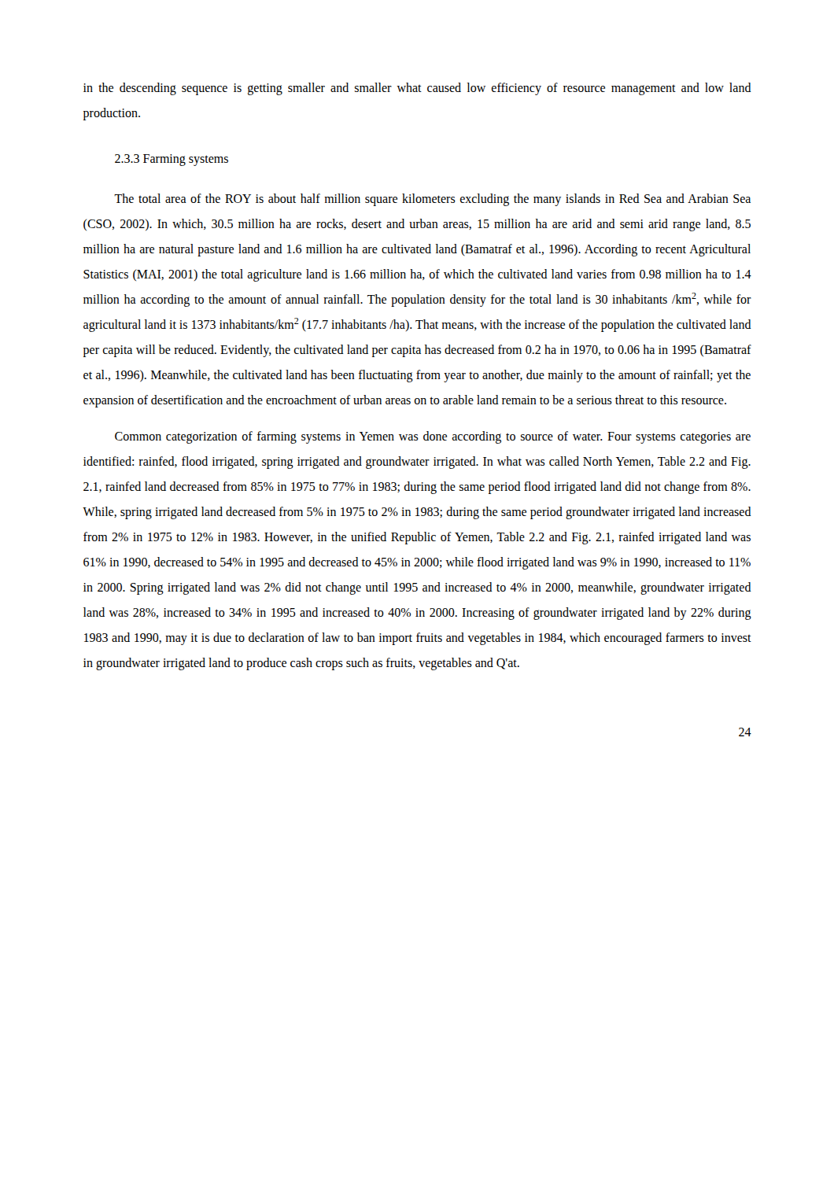in the descending sequence is getting smaller and smaller what caused low efficiency of resource management and low land production.
2.3.3 Farming systems
The total area of the ROY is about half million square kilometers excluding the many islands in Red Sea and Arabian Sea (CSO, 2002). In which, 30.5 million ha are rocks, desert and urban areas, 15 million ha are arid and semi arid range land, 8.5 million ha are natural pasture land and 1.6 million ha are cultivated land (Bamatraf et al., 1996). According to recent Agricultural Statistics (MAI, 2001) the total agriculture land is 1.66 million ha, of which the cultivated land varies from 0.98 million ha to 1.4 million ha according to the amount of annual rainfall. The population density for the total land is 30 inhabitants /km2, while for agricultural land it is 1373 inhabitants/km2 (17.7 inhabitants /ha). That means, with the increase of the population the cultivated land per capita will be reduced. Evidently, the cultivated land per capita has decreased from 0.2 ha in 1970, to 0.06 ha in 1995 (Bamatraf et al., 1996). Meanwhile, the cultivated land has been fluctuating from year to another, due mainly to the amount of rainfall; yet the expansion of desertification and the encroachment of urban areas on to arable land remain to be a serious threat to this resource.
Common categorization of farming systems in Yemen was done according to source of water. Four systems categories are identified: rainfed, flood irrigated, spring irrigated and groundwater irrigated. In what was called North Yemen, Table 2.2 and Fig. 2.1, rainfed land decreased from 85% in 1975 to 77% in 1983; during the same period flood irrigated land did not change from 8%. While, spring irrigated land decreased from 5% in 1975 to 2% in 1983; during the same period groundwater irrigated land increased from 2% in 1975 to 12% in 1983. However, in the unified Republic of Yemen, Table 2.2 and Fig. 2.1, rainfed irrigated land was 61% in 1990, decreased to 54% in 1995 and decreased to 45% in 2000; while flood irrigated land was 9% in 1990, increased to 11% in 2000. Spring irrigated land was 2% did not change until 1995 and increased to 4% in 2000, meanwhile, groundwater irrigated land was 28%, increased to 34% in 1995 and increased to 40% in 2000. Increasing of groundwater irrigated land by 22% during 1983 and 1990, may it is due to declaration of law to ban import fruits and vegetables in 1984, which encouraged farmers to invest in groundwater irrigated land to produce cash crops such as fruits, vegetables and Q'at.
24